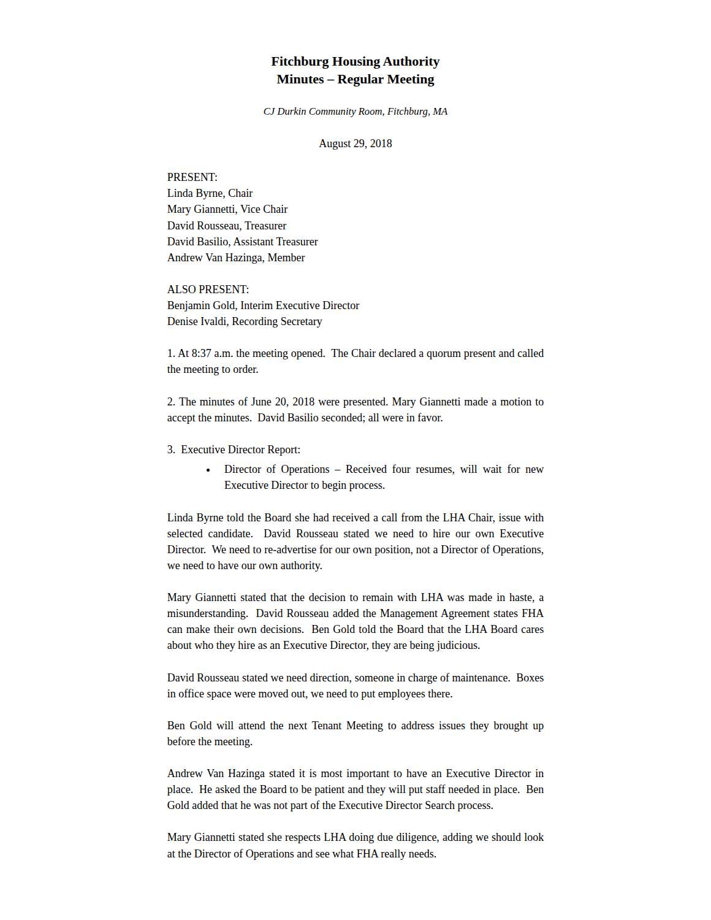Fitchburg Housing Authority
Minutes – Regular Meeting
CJ Durkin Community Room, Fitchburg, MA
August 29, 2018
PRESENT:
Linda Byrne, Chair
Mary Giannetti, Vice Chair
David Rousseau, Treasurer
David Basilio, Assistant Treasurer
Andrew Van Hazinga, Member
ALSO PRESENT:
Benjamin Gold, Interim Executive Director
Denise Ivaldi, Recording Secretary
1. At 8:37 a.m. the meeting opened. The Chair declared a quorum present and called the meeting to order.
2. The minutes of June 20, 2018 were presented. Mary Giannetti made a motion to accept the minutes. David Basilio seconded; all were in favor.
3. Executive Director Report:
Director of Operations – Received four resumes, will wait for new Executive Director to begin process.
Linda Byrne told the Board she had received a call from the LHA Chair, issue with selected candidate. David Rousseau stated we need to hire our own Executive Director. We need to re-advertise for our own position, not a Director of Operations, we need to have our own authority.
Mary Giannetti stated that the decision to remain with LHA was made in haste, a misunderstanding. David Rousseau added the Management Agreement states FHA can make their own decisions. Ben Gold told the Board that the LHA Board cares about who they hire as an Executive Director, they are being judicious.
David Rousseau stated we need direction, someone in charge of maintenance. Boxes in office space were moved out, we need to put employees there.
Ben Gold will attend the next Tenant Meeting to address issues they brought up before the meeting.
Andrew Van Hazinga stated it is most important to have an Executive Director in place. He asked the Board to be patient and they will put staff needed in place. Ben Gold added that he was not part of the Executive Director Search process.
Mary Giannetti stated she respects LHA doing due diligence, adding we should look at the Director of Operations and see what FHA really needs.